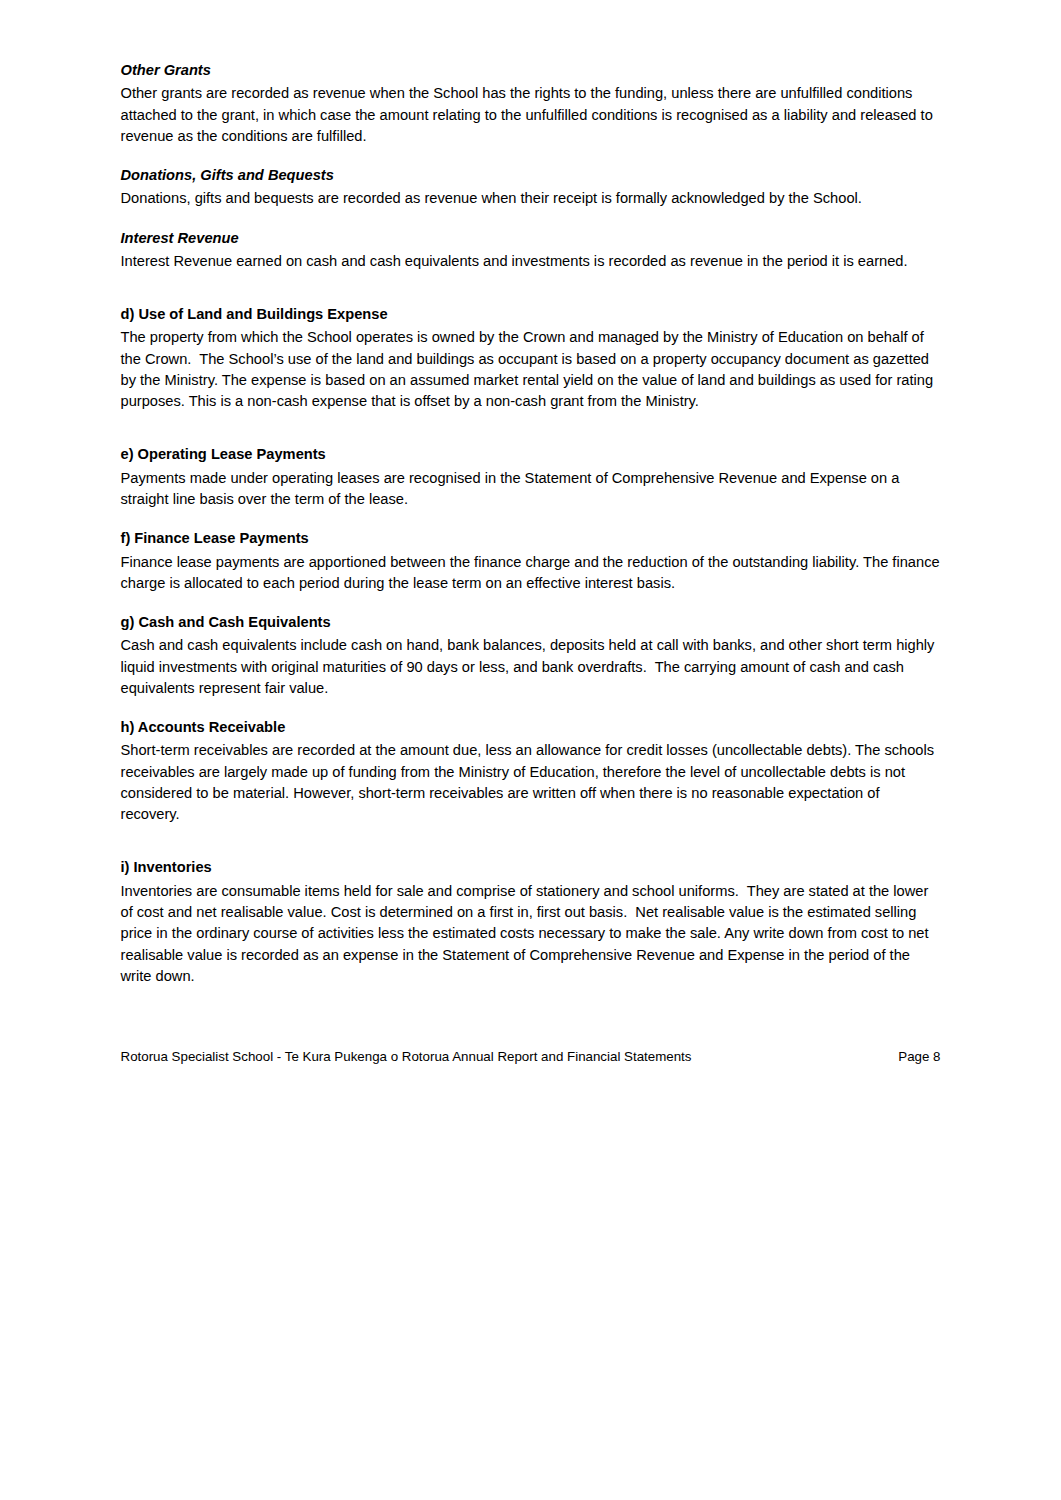Other Grants
Other grants are recorded as revenue when the School has the rights to the funding, unless there are unfulfilled conditions attached to the grant, in which case the amount relating to the unfulfilled conditions is recognised as a liability and released to revenue as the conditions are fulfilled.
Donations, Gifts and Bequests
Donations, gifts and bequests are recorded as revenue when their receipt is formally acknowledged by the School.
Interest Revenue
Interest Revenue earned on cash and cash equivalents and investments is recorded as revenue in the period it is earned.
d) Use of Land and Buildings Expense
The property from which the School operates is owned by the Crown and managed by the Ministry of Education on behalf of the Crown. The School’s use of the land and buildings as occupant is based on a property occupancy document as gazetted by the Ministry. The expense is based on an assumed market rental yield on the value of land and buildings as used for rating purposes. This is a non-cash expense that is offset by a non-cash grant from the Ministry.
e) Operating Lease Payments
Payments made under operating leases are recognised in the Statement of Comprehensive Revenue and Expense on a straight line basis over the term of the lease.
f) Finance Lease Payments
Finance lease payments are apportioned between the finance charge and the reduction of the outstanding liability. The finance charge is allocated to each period during the lease term on an effective interest basis.
g) Cash and Cash Equivalents
Cash and cash equivalents include cash on hand, bank balances, deposits held at call with banks, and other short term highly liquid investments with original maturities of 90 days or less, and bank overdrafts. The carrying amount of cash and cash equivalents represent fair value.
h) Accounts Receivable
Short-term receivables are recorded at the amount due, less an allowance for credit losses (uncollectable debts). The schools receivables are largely made up of funding from the Ministry of Education, therefore the level of uncollectable debts is not considered to be material. However, short-term receivables are written off when there is no reasonable expectation of recovery.
i) Inventories
Inventories are consumable items held for sale and comprise of stationery and school uniforms. They are stated at the lower of cost and net realisable value. Cost is determined on a first in, first out basis. Net realisable value is the estimated selling price in the ordinary course of activities less the estimated costs necessary to make the sale. Any write down from cost to net realisable value is recorded as an expense in the Statement of Comprehensive Revenue and Expense in the period of the write down.
Rotorua Specialist School - Te Kura Pukenga o Rotorua Annual Report and Financial Statements
Page 8